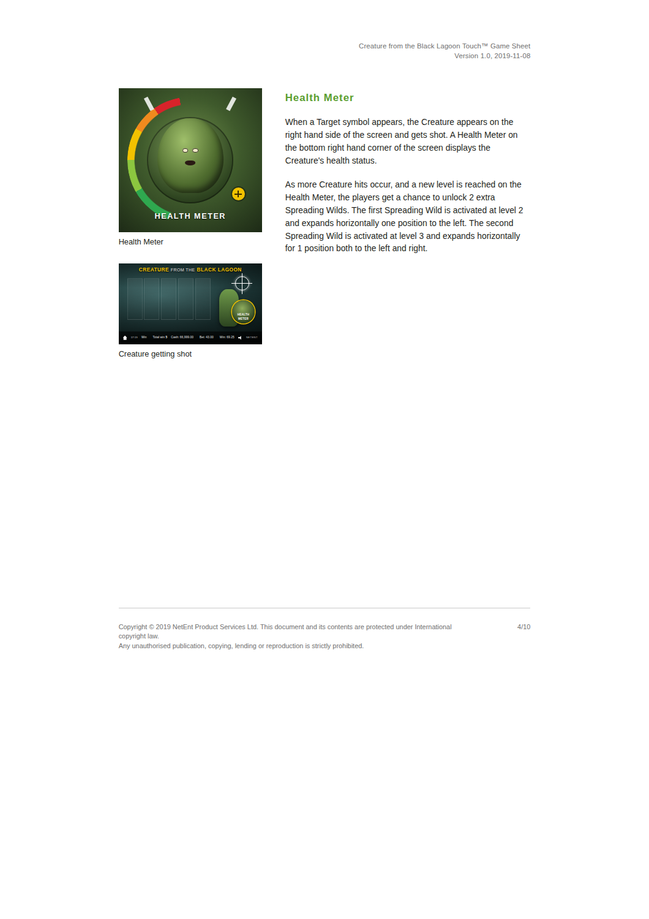Creature from the Black Lagoon Touch™ Game Sheet Version 1.0, 2019-11-08
HEALTH METER
Health Meter
CREATURE FROM THE BLACK LAGOON
HEALTH METER
17:19
Win Total win 5
Cash: 66,999.00 Bet: 43.00 Win: 69.25
NETENT
Creature getting shot
Health Meter
When a Target symbol appears, the Creature appears on the right hand side of the screen and gets shot. A Health Meter on the bottom right hand corner of the screen displays the Creature's health status.
As more Creature hits occur, and a new level is reached on the Health Meter, the players get a chance to unlock 2 extra Spreading Wilds. The first Spreading Wild is activated at level 2 and expands horizontally one position to the left. The second Spreading Wild is activated at level 3 and expands horizontally for 1 position both to the left and right.
Copyright © 2019 NetEnt Product Services Ltd. This document and its contents are protected under International copyright law.
Any unauthorised publication, copying, lending or reproduction is strictly prohibited.
4/10